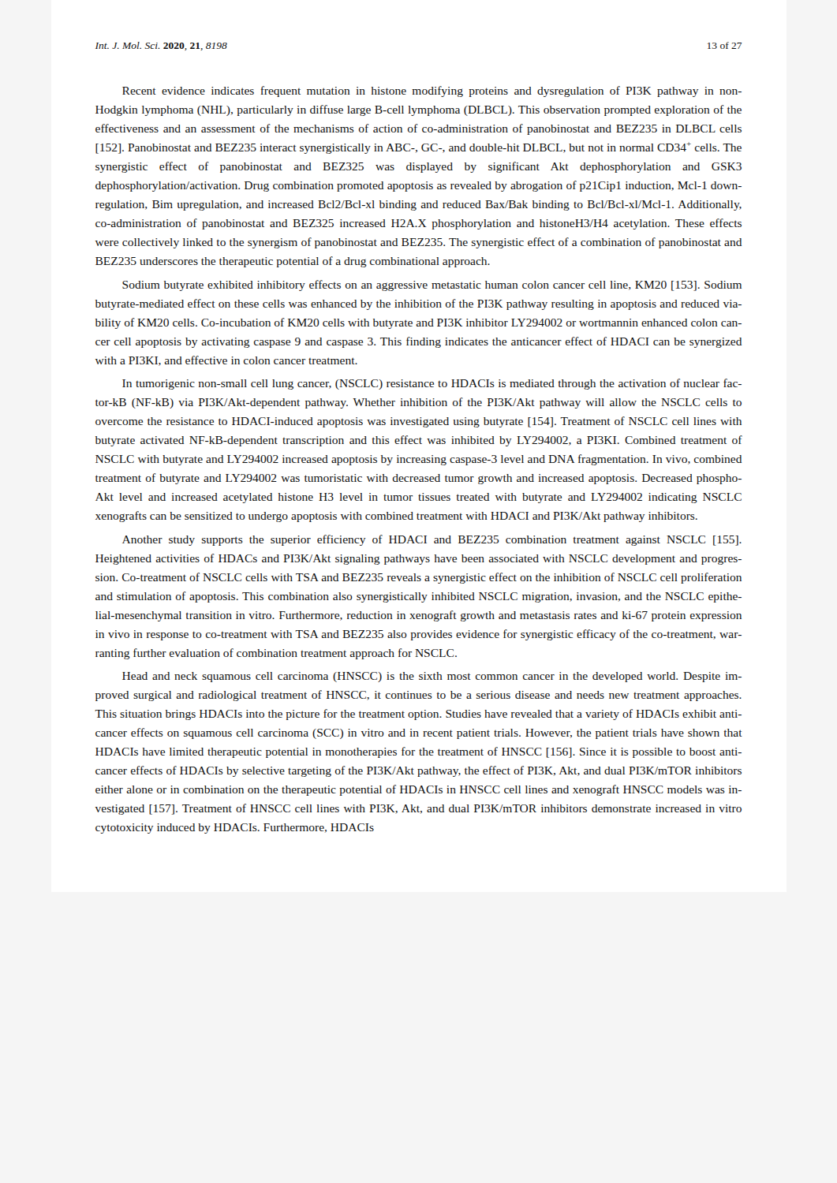Int. J. Mol. Sci. 2020, 21, 8198 13 of 27
Recent evidence indicates frequent mutation in histone modifying proteins and dysregulation of PI3K pathway in non-Hodgkin lymphoma (NHL), particularly in diffuse large B-cell lymphoma (DLBCL). This observation prompted exploration of the effectiveness and an assessment of the mechanisms of action of co-administration of panobinostat and BEZ235 in DLBCL cells [152]. Panobinostat and BEZ235 interact synergistically in ABC-, GC-, and double-hit DLBCL, but not in normal CD34+ cells. The synergistic effect of panobinostat and BEZ325 was displayed by significant Akt dephosphorylation and GSK3 dephosphorylation/activation. Drug combination promoted apoptosis as revealed by abrogation of p21Cip1 induction, Mcl-1 downregulation, Bim upregulation, and increased Bcl2/Bcl-xl binding and reduced Bax/Bak binding to Bcl/Bcl-xl/Mcl-1. Additionally, co-administration of panobinostat and BEZ325 increased H2A.X phosphorylation and histoneH3/H4 acetylation. These effects were collectively linked to the synergism of panobinostat and BEZ235. The synergistic effect of a combination of panobinostat and BEZ235 underscores the therapeutic potential of a drug combinational approach.
Sodium butyrate exhibited inhibitory effects on an aggressive metastatic human colon cancer cell line, KM20 [153]. Sodium butyrate-mediated effect on these cells was enhanced by the inhibition of the PI3K pathway resulting in apoptosis and reduced viability of KM20 cells. Co-incubation of KM20 cells with butyrate and PI3K inhibitor LY294002 or wortmannin enhanced colon cancer cell apoptosis by activating caspase 9 and caspase 3. This finding indicates the anticancer effect of HDACI can be synergized with a PI3KI, and effective in colon cancer treatment.
In tumorigenic non-small cell lung cancer, (NSCLC) resistance to HDACIs is mediated through the activation of nuclear factor-kB (NF-kB) via PI3K/Akt-dependent pathway. Whether inhibition of the PI3K/Akt pathway will allow the NSCLC cells to overcome the resistance to HDACI-induced apoptosis was investigated using butyrate [154]. Treatment of NSCLC cell lines with butyrate activated NF-kB-dependent transcription and this effect was inhibited by LY294002, a PI3KI. Combined treatment of NSCLC with butyrate and LY294002 increased apoptosis by increasing caspase-3 level and DNA fragmentation. In vivo, combined treatment of butyrate and LY294002 was tumoristatic with decreased tumor growth and increased apoptosis. Decreased phospho-Akt level and increased acetylated histone H3 level in tumor tissues treated with butyrate and LY294002 indicating NSCLC xenografts can be sensitized to undergo apoptosis with combined treatment with HDACI and PI3K/Akt pathway inhibitors.
Another study supports the superior efficiency of HDACI and BEZ235 combination treatment against NSCLC [155]. Heightened activities of HDACs and PI3K/Akt signaling pathways have been associated with NSCLC development and progression. Co-treatment of NSCLC cells with TSA and BEZ235 reveals a synergistic effect on the inhibition of NSCLC cell proliferation and stimulation of apoptosis. This combination also synergistically inhibited NSCLC migration, invasion, and the NSCLC epithelial-mesenchymal transition in vitro. Furthermore, reduction in xenograft growth and metastasis rates and ki-67 protein expression in vivo in response to co-treatment with TSA and BEZ235 also provides evidence for synergistic efficacy of the co-treatment, warranting further evaluation of combination treatment approach for NSCLC.
Head and neck squamous cell carcinoma (HNSCC) is the sixth most common cancer in the developed world. Despite improved surgical and radiological treatment of HNSCC, it continues to be a serious disease and needs new treatment approaches. This situation brings HDACIs into the picture for the treatment option. Studies have revealed that a variety of HDACIs exhibit anticancer effects on squamous cell carcinoma (SCC) in vitro and in recent patient trials. However, the patient trials have shown that HDACIs have limited therapeutic potential in monotherapies for the treatment of HNSCC [156]. Since it is possible to boost anticancer effects of HDACIs by selective targeting of the PI3K/Akt pathway, the effect of PI3K, Akt, and dual PI3K/mTOR inhibitors either alone or in combination on the therapeutic potential of HDACIs in HNSCC cell lines and xenograft HNSCC models was investigated [157]. Treatment of HNSCC cell lines with PI3K, Akt, and dual PI3K/mTOR inhibitors demonstrate increased in vitro cytotoxicity induced by HDACIs. Furthermore, HDACIs